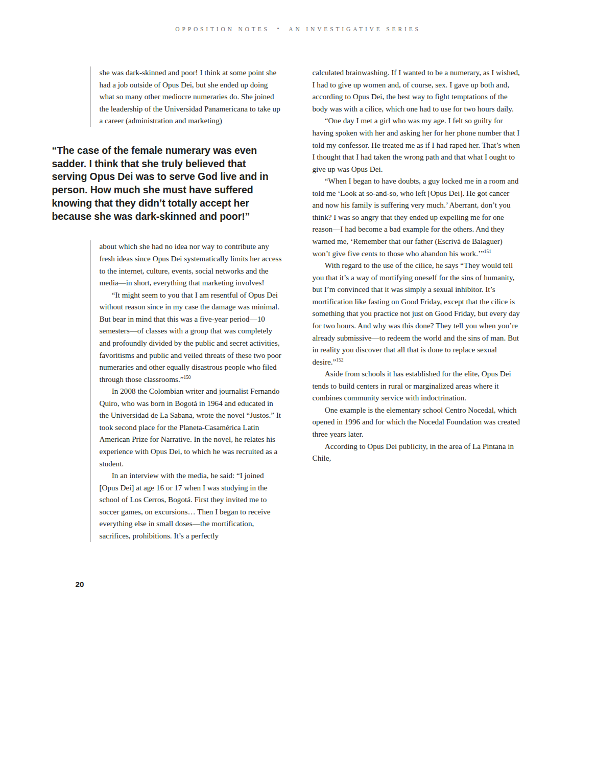Opposition Notes • An Investigative Series
she was dark-skinned and poor! I think at some point she had a job outside of Opus Dei, but she ended up doing what so many other mediocre numeraries do. She joined the leadership of the Universidad Panamericana to take up a career (administration and marketing)
“The case of the female numerary was even sadder. I think that she truly believed that serving Opus Dei was to serve God live and in person. How much she must have suffered knowing that they didn’t totally accept her because she was dark-skinned and poor!”
about which she had no idea nor way to contribute any fresh ideas since Opus Dei systematically limits her access to the internet, culture, events, social networks and the media—in short, everything that marketing involves!
“It might seem to you that I am resentful of Opus Dei without reason since in my case the damage was minimal. But bear in mind that this was a five-year period—10 semesters—of classes with a group that was completely and profoundly divided by the public and secret activities, favoritisms and public and veiled threats of these two poor numeraries and other equally disastrous people who filed through those classrooms.”150
In 2008 the Colombian writer and journalist Fernando Quiro, who was born in Bogotá in 1964 and educated in the Universidad de La Sabana, wrote the novel “Justos.” It took second place for the Planeta-Casamérica Latin American Prize for Narrative. In the novel, he relates his experience with Opus Dei, to which he was recruited as a student.
In an interview with the media, he said: “I joined [Opus Dei] at age 16 or 17 when I was studying in the school of Los Cerros, Bogotá. First they invited me to soccer games, on excursions… Then I began to receive everything else in small doses—the mortification, sacrifices, prohibitions. It’s a perfectly
calculated brainwashing. If I wanted to be a numerary, as I wished, I had to give up women and, of course, sex. I gave up both and, according to Opus Dei, the best way to fight temptations of the body was with a cilice, which one had to use for two hours daily.
“One day I met a girl who was my age. I felt so guilty for having spoken with her and asking her for her phone number that I told my confessor. He treated me as if I had raped her. That’s when I thought that I had taken the wrong path and that what I ought to give up was Opus Dei.
“When I began to have doubts, a guy locked me in a room and told me ‘Look at so-and-so, who left [Opus Dei]. He got cancer and now his family is suffering very much.’ Aberrant, don’t you think? I was so angry that they ended up expelling me for one reason—I had become a bad example for the others. And they warned me, ‘Remember that our father (Escrivá de Balaguer) won’t give five cents to those who abandon his work.’”151
With regard to the use of the cilice, he says “They would tell you that it’s a way of mortifying oneself for the sins of humanity, but I’m convinced that it was simply a sexual inhibitor. It’s mortification like fasting on Good Friday, except that the cilice is something that you practice not just on Good Friday, but every day for two hours. And why was this done? They tell you when you’re already submissive—to redeem the world and the sins of man. But in reality you discover that all that is done to replace sexual desire.”152
Aside from schools it has established for the elite, Opus Dei tends to build centers in rural or marginalized areas where it combines community service with indoctrination.
One example is the elementary school Centro Nocedal, which opened in 1996 and for which the Nocedal Foundation was created three years later.
According to Opus Dei publicity, in the area of La Pintana in Chile,
20